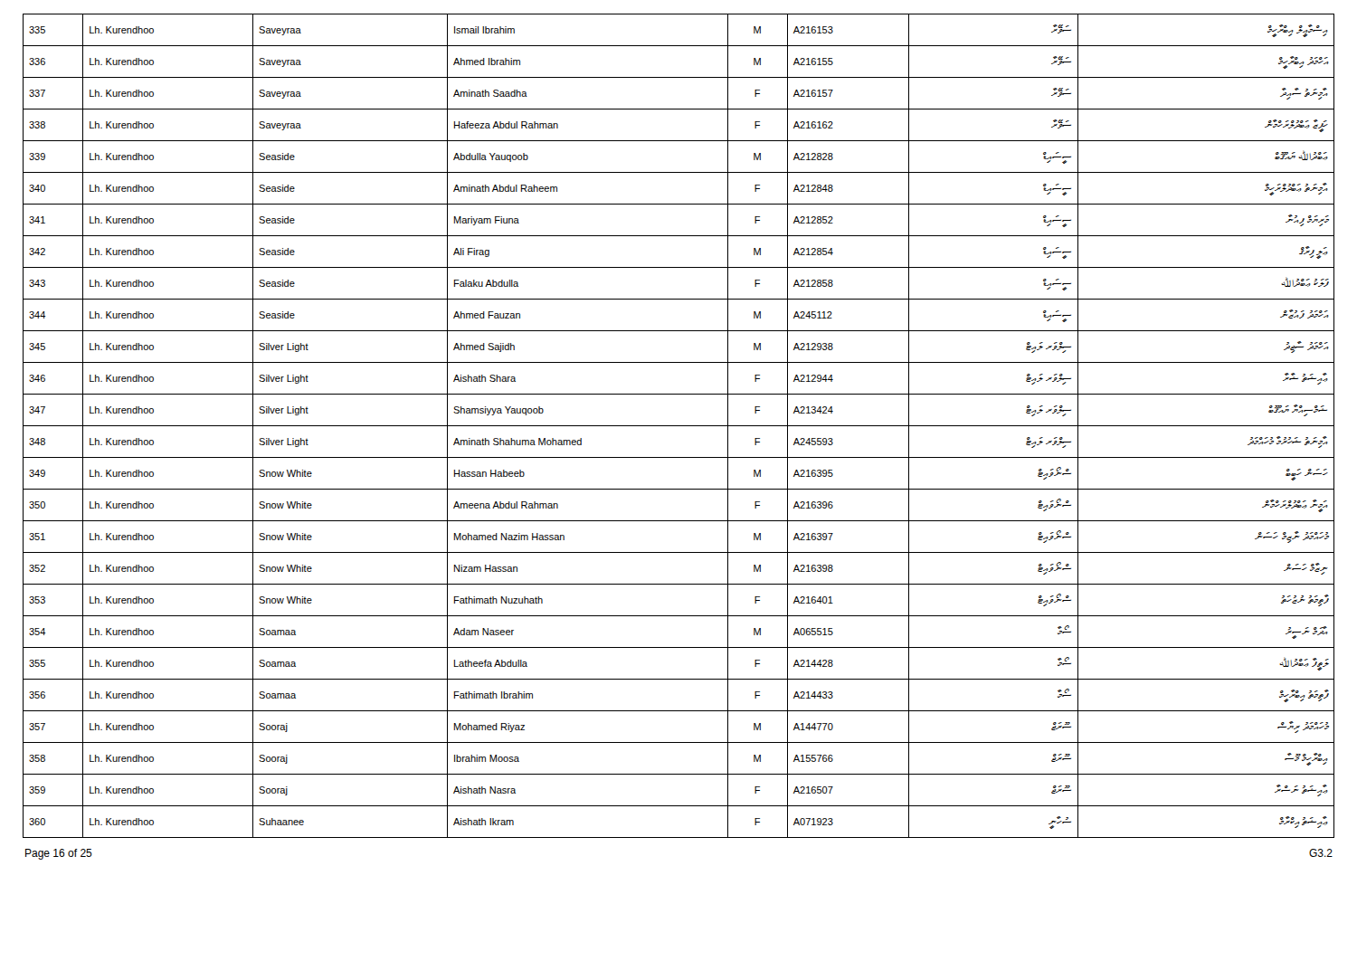| 335 | Lh. Kurendhoo | Saveyraa | Ismail Ibrahim | M | A216153 | ސަވޭރާ | އިސްމާޢީލް އިބްރާހީމް |
| 336 | Lh. Kurendhoo | Saveyraa | Ahmed Ibrahim | M | A216155 | ސަވޭރާ | އަހްމަދު އިބްރާހީމް |
| 337 | Lh. Kurendhoo | Saveyraa | Aminath Saadha | F | A216157 | ސަވޭރާ | އާމިނަތު ސާއިދާ |
| 338 | Lh. Kurendhoo | Saveyraa | Hafeeza Abdul Rahman | F | A216162 | ސަވޭރާ | ހަފީޒާ ޢަބްދުލްރަހްމާން |
| 339 | Lh. Kurendhoo | Seaside | Abdulla Yauqoob | M | A212828 | ސީސައިޑް | ޢަބްދުﷲ ޔައުޤޫބް |
| 340 | Lh. Kurendhoo | Seaside | Aminath Abdul Raheem | F | A212848 | ސީސައިޑް | އާމިނަތު ޢަބްދުލްރަހީމް |
| 341 | Lh. Kurendhoo | Seaside | Mariyam Fiuna | F | A212852 | ސީސައިޑް | މަރިޔަމް ފިއުނާ |
| 342 | Lh. Kurendhoo | Seaside | Ali Firag | M | A212854 | ސީސައިޑް | ޢަލީ ފިރާޤް |
| 343 | Lh. Kurendhoo | Seaside | Falaku Abdulla | F | A212858 | ސީސައިޑް | ފަލަކު ޢަބްދުﷲ |
| 344 | Lh. Kurendhoo | Seaside | Ahmed Fauzan | M | A245112 | ސީސައިޑް | އަހްމަދު ފައުޒާން |
| 345 | Lh. Kurendhoo | Silver Light | Ahmed Sajidh | M | A212938 | ސިލްވަރ ލައިޓް | އަހްމަދު ސާޖިދު |
| 346 | Lh. Kurendhoo | Silver Light | Aishath Shara | F | A212944 | ސިލްވަރ ލައިޓް | ޢާއިޝަތު ޝާރާ |
| 347 | Lh. Kurendhoo | Silver Light | Shamsiyya Yauqoob | F | A213424 | ސިލްވަރ ލައިޓް | ޝަމްސިއްޔާ ޔައުޤޫބް |
| 348 | Lh. Kurendhoo | Silver Light | Aminath Shahuma Mohamed | F | A245593 | ސިލްވަރ ލައިޓް | އާމިނަތު ޝަހުރުމާ މުހައްމަދު |
| 349 | Lh. Kurendhoo | Snow White | Hassan Habeeb | M | A216395 | ސްނޯވައިޓް | ހަސަން ހަބީބް |
| 350 | Lh. Kurendhoo | Snow White | Ameena Abdul Rahman | F | A216396 | ސްނޯވައިޓް | އަމީނާ ޢަބްދުލްރަހްމާން |
| 351 | Lh. Kurendhoo | Snow White | Mohamed Nazim Hassan | M | A216397 | ސްނޯވައިޓް | މުހައްމަދު ނާޒިމް ހަސަން |
| 352 | Lh. Kurendhoo | Snow White | Nizam Hassan | M | A216398 | ސްނޯވައިޓް | ނިޒާމް ހަސަން |
| 353 | Lh. Kurendhoo | Snow White | Fathimath Nuzuhath | F | A216401 | ސްނޯވައިޓް | ފާތިމަތު ނުޒުހަތު |
| 354 | Lh. Kurendhoo | Soamaa | Adam Naseer | M | A065515 | ސޯމާ | އާދަމް ނަސީރު |
| 355 | Lh. Kurendhoo | Soamaa | Latheefa Abdulla | F | A214428 | ސޯމާ | ލަތީފާ ޢަބްދުﷲ |
| 356 | Lh. Kurendhoo | Soamaa | Fathimath Ibrahim | F | A214433 | ސޯމާ | ފާތިމަތު އިބްރާހީމް |
| 357 | Lh. Kurendhoo | Sooraj | Mohamed Riyaz | M | A144770 | ސޫރަޖް | މުހައްމަދު ރިޔާޟް |
| 358 | Lh. Kurendhoo | Sooraj | Ibrahim Moosa | M | A155766 | ސޫރަޖް | އިބްރާހީމް މޫސާ |
| 359 | Lh. Kurendhoo | Sooraj | Aishath Nasra | F | A216507 | ސޫރަޖް | ޢާއިޝަތު ނަސްރާ |
| 360 | Lh. Kurendhoo | Suhaanee | Aishath Ikram | F | A071923 | ސުހާނީ | ޢާއިޝަތު އިކްރާމް |
Page 16 of 25 G3.2